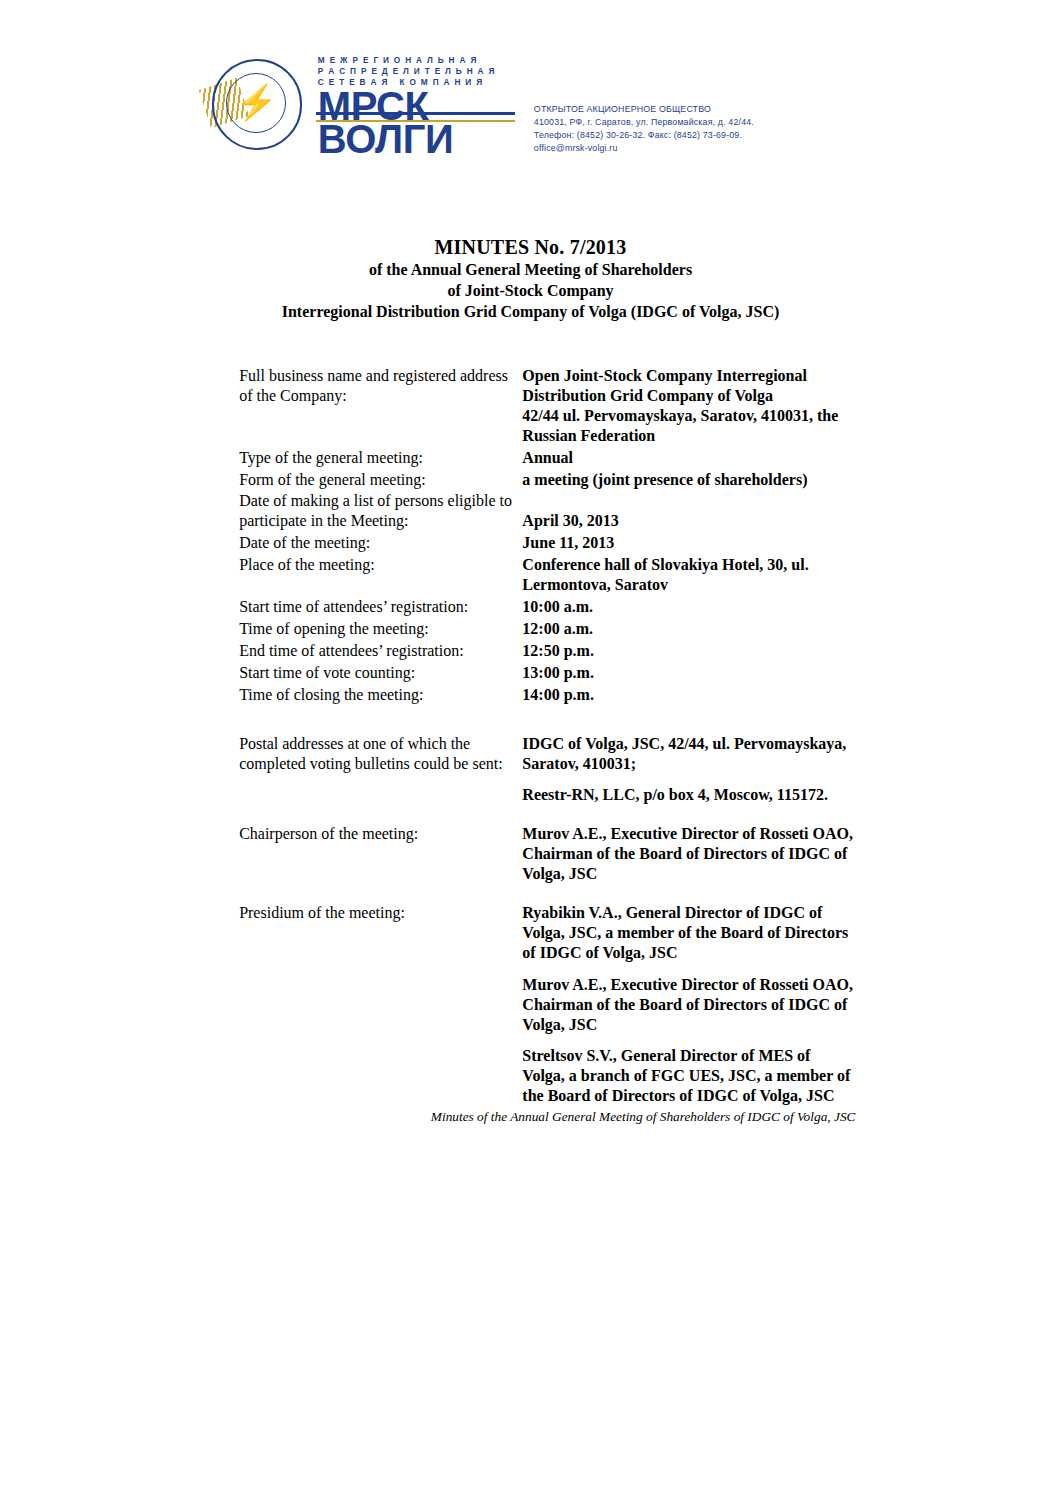⚡
М Е Ж Р Е Г И О Н А Л Ь Н А Я
Р А С П Р Е Д Е Л И Т Е Л Ь Н А Я
С Е Т Е В А Я К О М П А Н И Я
МРСК ВОЛГИ
ОТКРЫТОЕ АКЦИОНЕРНОЕ ОБЩЕСТВО
410031, РФ, г. Саратов, ул. Первомайская, д. 42/44.
Телефон: (8452) 30-26-32. Факс: (8452) 73-69-09.
office@mrsk-volgi.ru
MINUTES No. 7/2013
of the Annual General Meeting of Shareholders
of Joint-Stock Company
Interregional Distribution Grid Company of Volga (IDGC of Volga, JSC)
| Full business name and registered address of the Company: | Open Joint-Stock Company Interregional Distribution Grid Company of Volga 42/44 ul. Pervomayskaya, Saratov, 410031, the Russian Federation |
| Type of the general meeting: | Annual |
| Form of the general meeting: | a meeting (joint presence of shareholders) |
| Date of making a list of persons eligible to participate in the Meeting: | April 30, 2013 |
| Date of the meeting: | June 11, 2013 |
| Place of the meeting: | Conference hall of Slovakiya Hotel, 30, ul. Lermontova, Saratov |
| Start time of attendees’ registration: | 10:00 a.m. |
| Time of opening the meeting: | 12:00 a.m. |
| End time of attendees’ registration: | 12:50 p.m. |
| Start time of vote counting: | 13:00 p.m. |
| Time of closing the meeting: | 14:00 p.m. |
| Postal addresses at one of which the completed voting bulletins could be sent: | IDGC of Volga, JSC, 42/44, ul. Pervomayskaya, Saratov, 410031; Reestr-RN, LLC, p/o box 4, Moscow, 115172. |
| Chairperson of the meeting: | Murov A.E., Executive Director of Rosseti OAO, Chairman of the Board of Directors of IDGC of Volga, JSC |
| Presidium of the meeting: | Ryabikin V.A., General Director of IDGC of Volga, JSC, a member of the Board of Directors of IDGC of Volga, JSC Murov A.E., Executive Director of Rosseti OAO, Chairman of the Board of Directors of IDGC of Volga, JSC Streltsov S.V., General Director of MES of Volga, a branch of FGC UES, JSC, a member of the Board of Directors of IDGC of Volga, JSC |
Minutes of the Annual General Meeting of Shareholders of IDGC of Volga, JSC